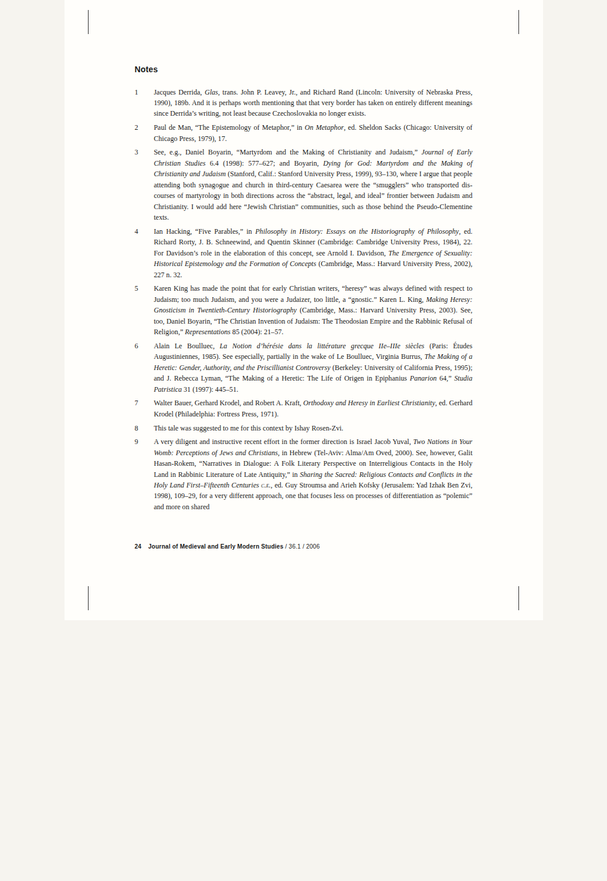Notes
1 Jacques Derrida, Glas, trans. John P. Leavey, Jr., and Richard Rand (Lincoln: University of Nebraska Press, 1990), 189b. And it is perhaps worth mentioning that that very border has taken on entirely different meanings since Derrida’s writing, not least because Czechoslovakia no longer exists.
2 Paul de Man, “The Epistemology of Metaphor,” in On Metaphor, ed. Sheldon Sacks (Chicago: University of Chicago Press, 1979), 17.
3 See, e.g., Daniel Boyarin, “Martyrdom and the Making of Christianity and Judaism,” Journal of Early Christian Studies 6.4 (1998): 577–627; and Boyarin, Dying for God: Martyrdom and the Making of Christianity and Judaism (Stanford, Calif.: Stanford University Press, 1999), 93–130, where I argue that people attending both synagogue and church in third-century Caesarea were the “smugglers” who transported discourses of martyrology in both directions across the “abstract, legal, and ideal” frontier between Judaism and Christianity. I would add here “Jewish Christian” communities, such as those behind the Pseudo-Clementine texts.
4 Ian Hacking, “Five Parables,” in Philosophy in History: Essays on the Historiography of Philosophy, ed. Richard Rorty, J. B. Schneewind, and Quentin Skinner (Cambridge: Cambridge University Press, 1984), 22. For Davidson’s role in the elaboration of this concept, see Arnold I. Davidson, The Emergence of Sexuality: Historical Epistemology and the Formation of Concepts (Cambridge, Mass.: Harvard University Press, 2002), 227 n. 32.
5 Karen King has made the point that for early Christian writers, “heresy” was always defined with respect to Judaism; too much Judaism, and you were a Judaizer, too little, a “gnostic.” Karen L. King, Making Heresy: Gnosticism in Twentieth-Century Historiography (Cambridge, Mass.: Harvard University Press, 2003). See, too, Daniel Boyarin, “The Christian Invention of Judaism: The Theodosian Empire and the Rabbinic Refusal of Religion,” Representations 85 (2004): 21–57.
6 Alain Le Boulluec, La Notion d’hérésie dans la littérature grecque IIe–IIIe siècles (Paris: Études Augustiniennes, 1985). See especially, partially in the wake of Le Boulluec, Virginia Burrus, The Making of a Heretic: Gender, Authority, and the Priscillianist Controversy (Berkeley: University of California Press, 1995); and J. Rebecca Lyman, “The Making of a Heretic: The Life of Origen in Epiphanius Panarion 64,” Studia Patristica 31 (1997): 445–51.
7 Walter Bauer, Gerhard Krodel, and Robert A. Kraft, Orthodoxy and Heresy in Earliest Christianity, ed. Gerhard Krodel (Philadelphia: Fortress Press, 1971).
8 This tale was suggested to me for this context by Ishay Rosen-Zvi.
9 A very diligent and instructive recent effort in the former direction is Israel Jacob Yuval, Two Nations in Your Womb: Perceptions of Jews and Christians, in Hebrew (Tel-Aviv: Alma/Am Oved, 2000). See, however, Galit Hasan-Rokem, “Narratives in Dialogue: A Folk Literary Perspective on Interreligious Contacts in the Holy Land in Rabbinic Literature of Late Antiquity,” in Sharing the Sacred: Religious Contacts and Conflicts in the Holy Land First–Fifteenth Centuries c.e., ed. Guy Stroumsa and Arieh Kofsky (Jerusalem: Yad Izhak Ben Zvi, 1998), 109–29, for a very different approach, one that focuses less on processes of differentiation as “polemic” and more on shared
24 Journal of Medieval and Early Modern Studies / 36.1 / 2006